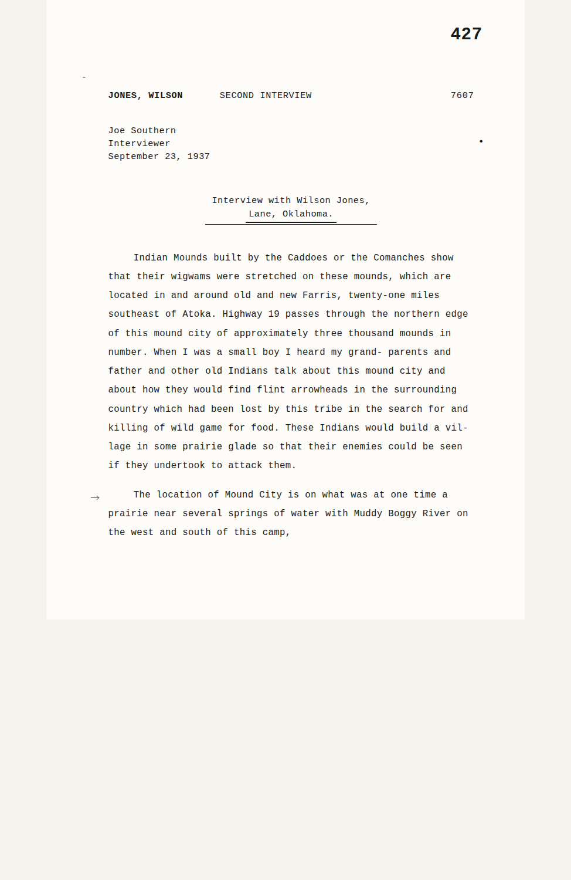427
-
7607 JONES, WILSON SECOND INTERVIEW
•
Joe Southern
Interviewer
September 23, 1937
Interview with Wilson Jones,
Lane, Oklahoma.
Indian Mounds built by the Caddoes or the Comanches show that their wigwams were stretched on these mounds, which are located in and around old and new Farris, twenty-one miles southeast of Atoka. Highway 19 passes through the northern edge of this mound city of approximately three thousand mounds in number. When I was a small boy I heard my grand- parents and father and other old Indians talk about this mound city and about how they would find flint arrowheads in the surrounding country which had been lost by this tribe in the search for and killing of wild game for food. These Indians would build a vil- lage in some prairie glade so that their enemies could be seen if they undertook to attack them.
The location of Mound City is on what was at one time a prairie near several springs of water with Muddy Boggy River on the west and south of this camp,
🡒